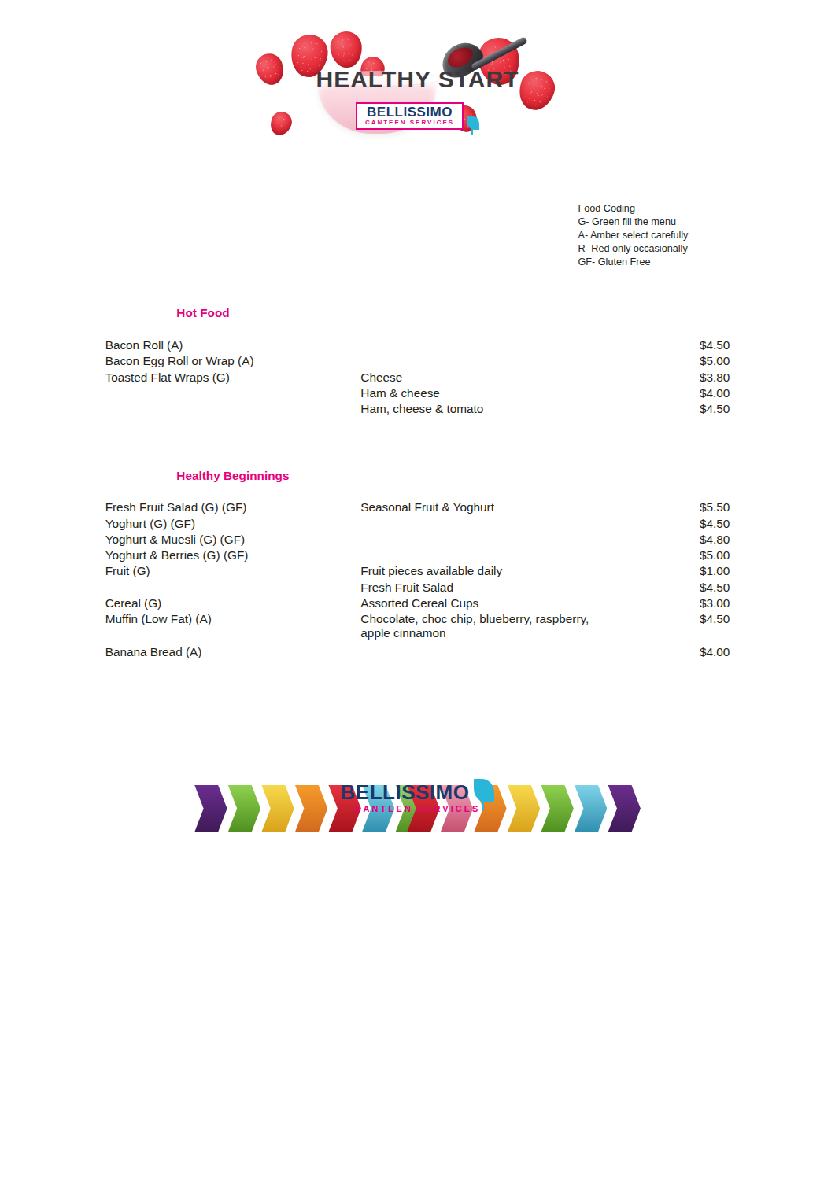Healthy Start
BELLISSIMO CANTEEN SERVICES
Food Coding
G- Green fill the menu
A- Amber select carefully
R- Red only occasionally
GF- Gluten Free
Hot Food
| Bacon Roll (A) | | $4.50 |
| Bacon Egg Roll or Wrap (A) | | $5.00 |
| Toasted Flat Wraps (G) | Cheese | $3.80 |
| | Ham & cheese | $4.00 |
| | Ham, cheese & tomato | $4.50 |
Healthy Beginnings
| Fresh Fruit Salad (G) (GF) | Seasonal Fruit & Yoghurt | $5.50 |
| Yoghurt (G) (GF) | | $4.50 |
| Yoghurt & Muesli (G) (GF) | | $4.80 |
| Yoghurt & Berries (G) (GF) | | $5.00 |
| Fruit (G) | Fruit pieces available daily | $1.00 |
| | Fresh Fruit Salad | $4.50 |
| Cereal (G) | Assorted Cereal Cups | $3.00 |
| Muffin (Low Fat) (A) | Chocolate, choc chip, blueberry, raspberry, apple cinnamon | $4.50 |
| Banana Bread (A) | | $4.00 |
BELLISSIMO CANTEEN SERVICES